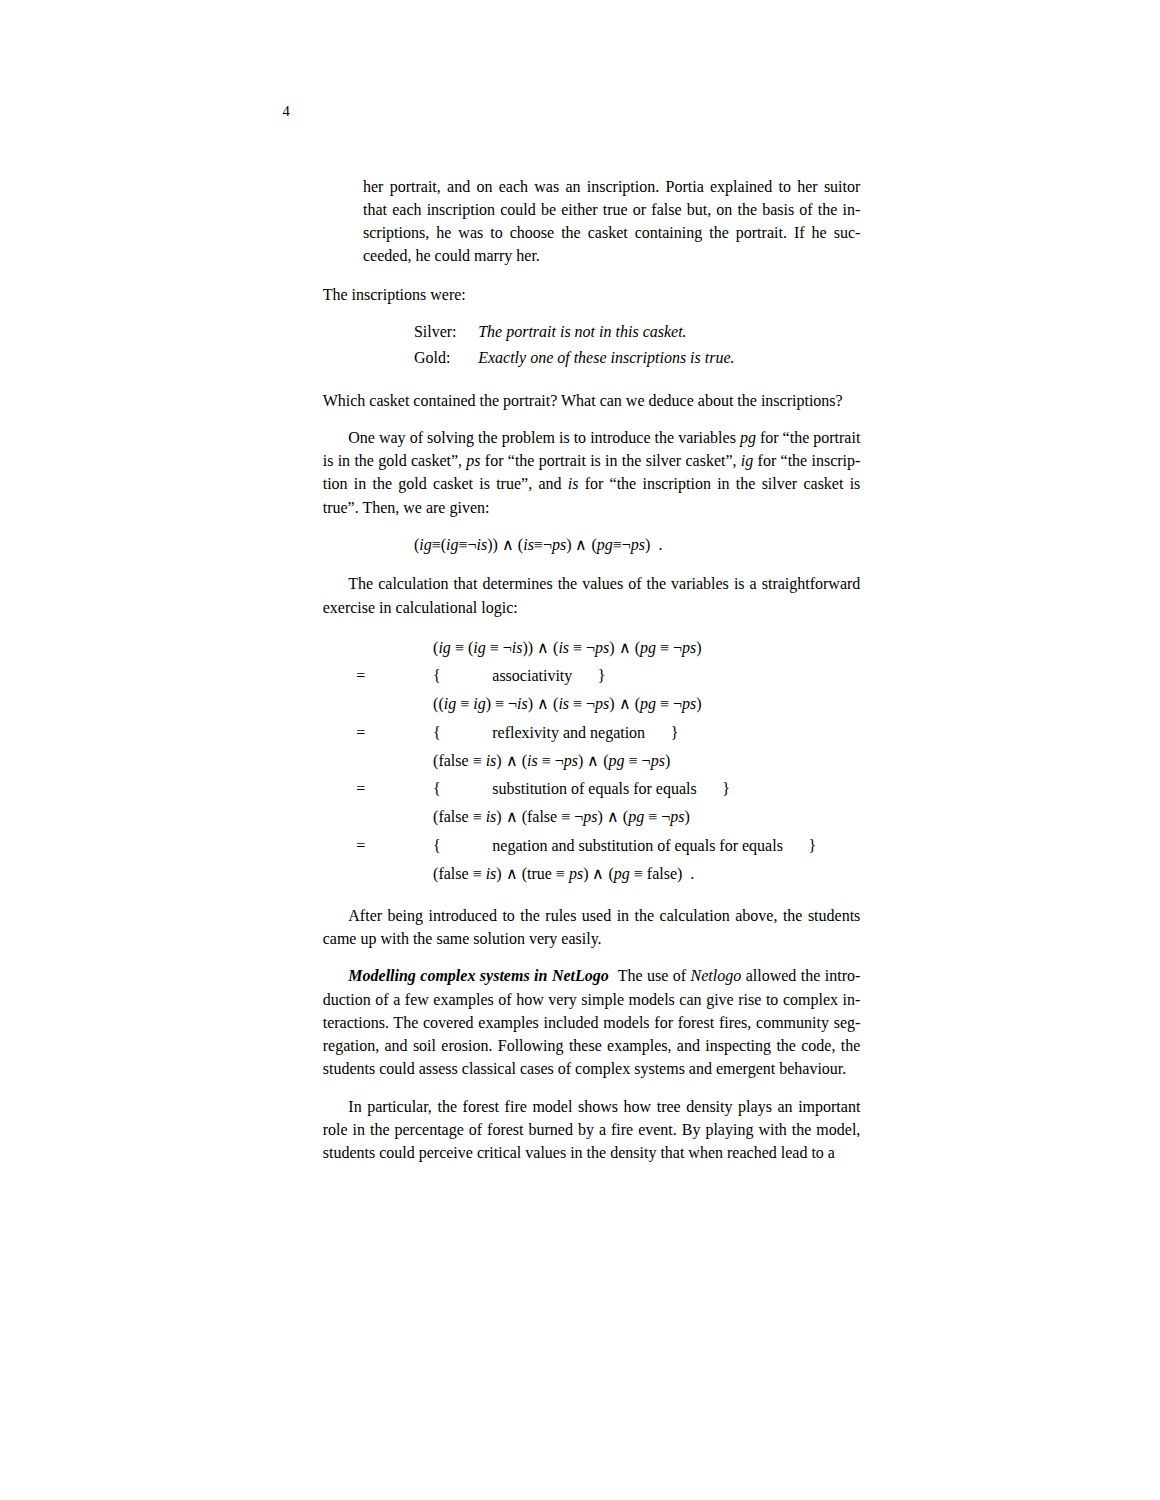4
her portrait, and on each was an inscription. Portia explained to her suitor that each inscription could be either true or false but, on the basis of the inscriptions, he was to choose the casket containing the portrait. If he succeeded, he could marry her.
The inscriptions were:
| Silver: | The portrait is not in this casket. |
| Gold: | Exactly one of these inscriptions is true. |
Which casket contained the portrait? What can we deduce about the inscriptions?
One way of solving the problem is to introduce the variables pg for “the portrait is in the gold casket”, ps for “the portrait is in the silver casket”, ig for “the inscription in the gold casket is true”, and is for “the inscription in the silver casket is true”. Then, we are given:
(ig≡(ig≡¬is)) ∧ (is≡¬ps) ∧ (pg≡¬ps) .
The calculation that determines the values of the variables is a straightforward exercise in calculational logic:
| | ( ig ≡ ( ig ≡ ¬ is )) ∧ ( is ≡ ¬ ps ) ∧ ( pg ≡ ¬ ps ) |
| = | { associativity } |
| | (( ig ≡ ig ) ≡ ¬ is ) ∧ ( is ≡ ¬ ps ) ∧ ( pg ≡ ¬ ps ) |
| = | { reflexivity and negation } |
| | ( false ≡ is ) ∧ ( is ≡ ¬ ps ) ∧ ( pg ≡ ¬ ps ) |
| = | { substitution of equals for equals } |
| | ( false ≡ is ) ∧ ( false ≡ ¬ ps ) ∧ ( pg ≡ ¬ ps ) |
| = | { negation and substitution of equals for equals } |
| | ( false ≡ is ) ∧ ( true ≡ ps ) ∧ ( pg ≡ false ) . |
After being introduced to the rules used in the calculation above, the students came up with the same solution very easily.
Modelling complex systems in NetLogo The use of Netlogo allowed the introduction of a few examples of how very simple models can give rise to complex interactions. The covered examples included models for forest fires, community segregation, and soil erosion. Following these examples, and inspecting the code, the students could assess classical cases of complex systems and emergent behaviour.
In particular, the forest fire model shows how tree density plays an important role in the percentage of forest burned by a fire event. By playing with the model, students could perceive critical values in the density that when reached lead to a